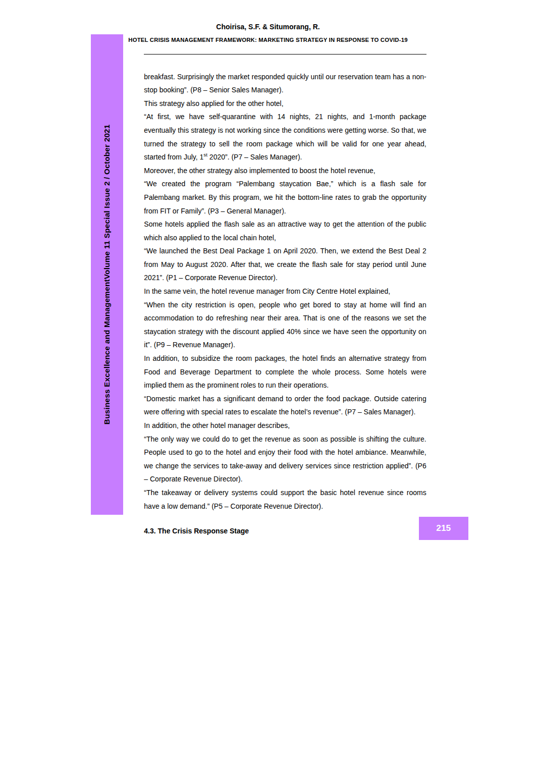Business Excellence and Management Volume 11 Special Issue 2 / October 2021
Choirisa, S.F. & Situmorang, R.
HOTEL CRISIS MANAGEMENT FRAMEWORK: MARKETING STRATEGY IN RESPONSE TO COVID-19
breakfast. Surprisingly the market responded quickly until our reservation team has a non-stop booking”. (P8 – Senior Sales Manager).
This strategy also applied for the other hotel,
“At first, we have self-quarantine with 14 nights, 21 nights, and 1-month package eventually this strategy is not working since the conditions were getting worse. So that, we turned the strategy to sell the room package which will be valid for one year ahead, started from July, 1st 2020”. (P7 – Sales Manager).
Moreover, the other strategy also implemented to boost the hotel revenue,
“We created the program “Palembang staycation Bae,” which is a flash sale for Palembang market. By this program, we hit the bottom-line rates to grab the opportunity from FIT or Family”. (P3 – General Manager).
Some hotels applied the flash sale as an attractive way to get the attention of the public which also applied to the local chain hotel,
“We launched the Best Deal Package 1 on April 2020. Then, we extend the Best Deal 2 from May to August 2020. After that, we create the flash sale for stay period until June 2021”. (P1 – Corporate Revenue Director).
In the same vein, the hotel revenue manager from City Centre Hotel explained,
“When the city restriction is open, people who get bored to stay at home will find an accommodation to do refreshing near their area. That is one of the reasons we set the staycation strategy with the discount applied 40% since we have seen the opportunity on it”. (P9 – Revenue Manager).
In addition, to subsidize the room packages, the hotel finds an alternative strategy from Food and Beverage Department to complete the whole process. Some hotels were implied them as the prominent roles to run their operations.
“Domestic market has a significant demand to order the food package. Outside catering were offering with special rates to escalate the hotel’s revenue”. (P7 – Sales Manager).
In addition, the other hotel manager describes,
“The only way we could do to get the revenue as soon as possible is shifting the culture. People used to go to the hotel and enjoy their food with the hotel ambiance. Meanwhile, we change the services to take-away and delivery services since restriction applied”. (P6 – Corporate Revenue Director).
“The takeaway or delivery systems could support the basic hotel revenue since rooms have a low demand.” (P5 – Corporate Revenue Director).
4.3. The Crisis Response Stage
215